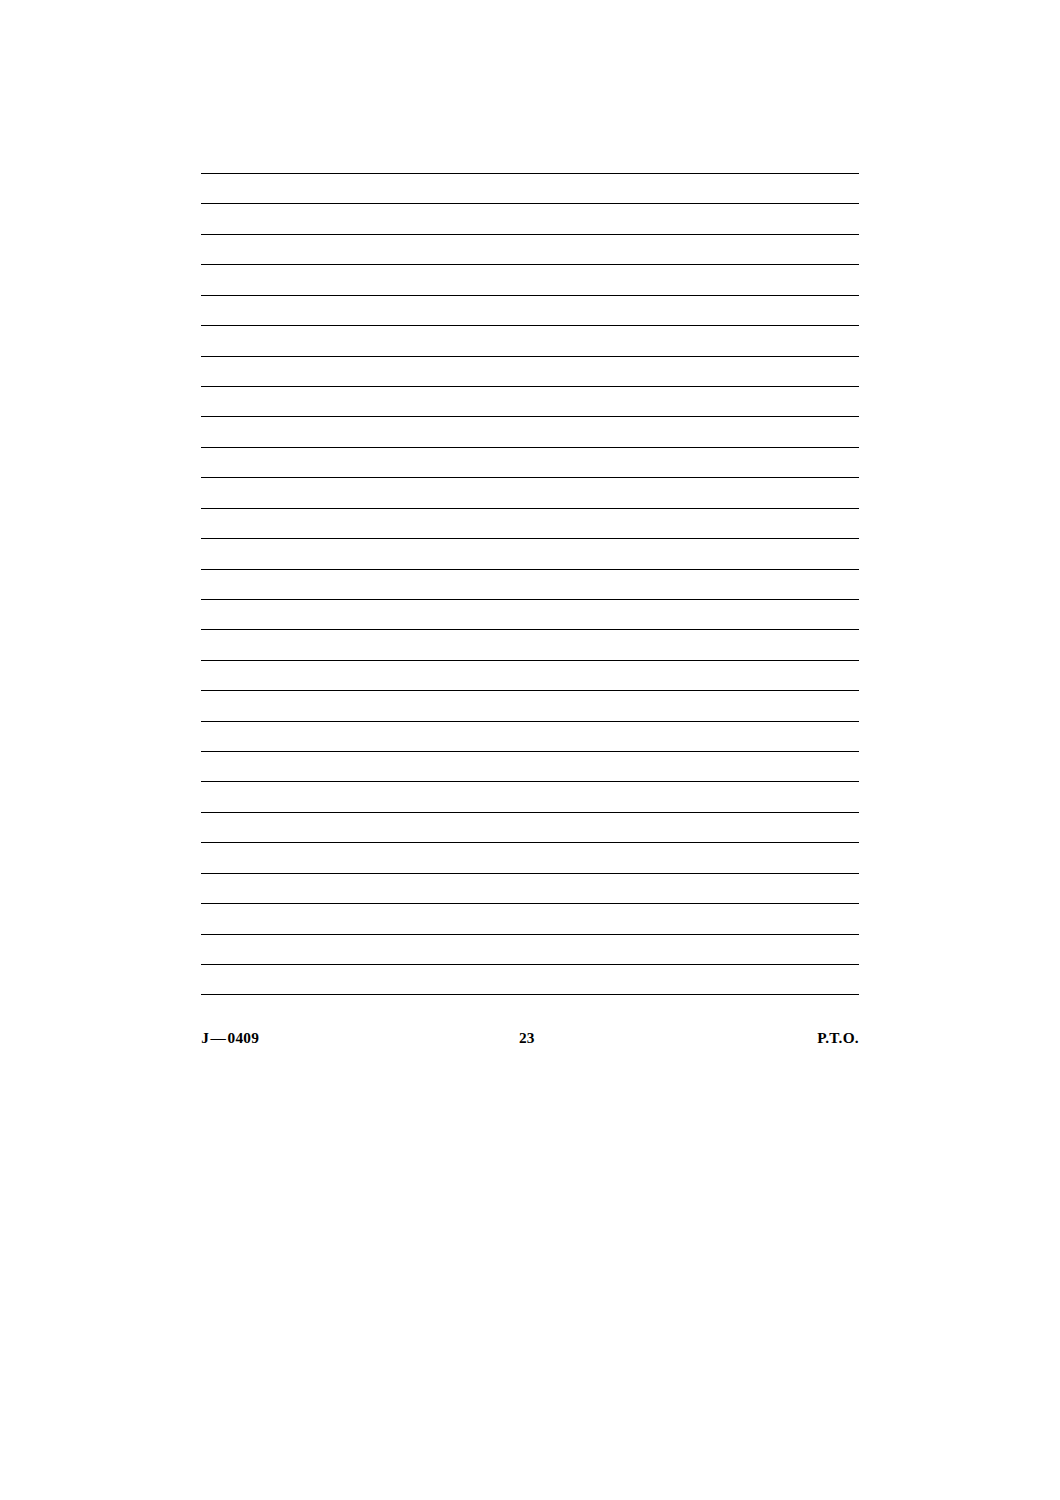J — 0409
23
P.T.O.